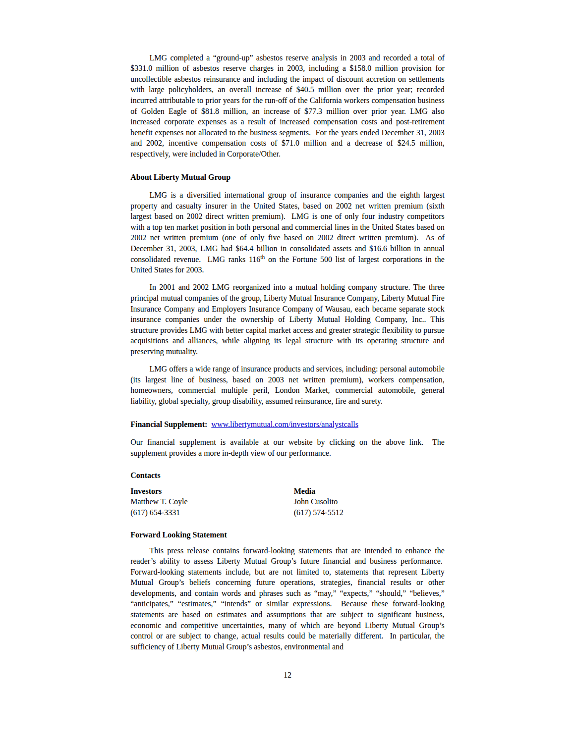LMG completed a “ground-up” asbestos reserve analysis in 2003 and recorded a total of $331.0 million of asbestos reserve charges in 2003, including a $158.0 million provision for uncollectible asbestos reinsurance and including the impact of discount accretion on settlements with large policyholders, an overall increase of $40.5 million over the prior year; recorded incurred attributable to prior years for the run-off of the California workers compensation business of Golden Eagle of $81.8 million, an increase of $77.3 million over prior year. LMG also increased corporate expenses as a result of increased compensation costs and post-retirement benefit expenses not allocated to the business segments. For the years ended December 31, 2003 and 2002, incentive compensation costs of $71.0 million and a decrease of $24.5 million, respectively, were included in Corporate/Other.
About Liberty Mutual Group
LMG is a diversified international group of insurance companies and the eighth largest property and casualty insurer in the United States, based on 2002 net written premium (sixth largest based on 2002 direct written premium). LMG is one of only four industry competitors with a top ten market position in both personal and commercial lines in the United States based on 2002 net written premium (one of only five based on 2002 direct written premium). As of December 31, 2003, LMG had $64.4 billion in consolidated assets and $16.6 billion in annual consolidated revenue. LMG ranks 116th on the Fortune 500 list of largest corporations in the United States for 2003.
In 2001 and 2002 LMG reorganized into a mutual holding company structure. The three principal mutual companies of the group, Liberty Mutual Insurance Company, Liberty Mutual Fire Insurance Company and Employers Insurance Company of Wausau, each became separate stock insurance companies under the ownership of Liberty Mutual Holding Company, Inc.. This structure provides LMG with better capital market access and greater strategic flexibility to pursue acquisitions and alliances, while aligning its legal structure with its operating structure and preserving mutuality.
LMG offers a wide range of insurance products and services, including: personal automobile (its largest line of business, based on 2003 net written premium), workers compensation, homeowners, commercial multiple peril, London Market, commercial automobile, general liability, global specialty, group disability, assumed reinsurance, fire and surety.
Financial Supplement: www.libertymutual.com/investors/analystcalls
Our financial supplement is available at our website by clicking on the above link. The supplement provides a more in-depth view of our performance.
Contacts
| Investors | Media |
| Matthew T. Coyle | John Cusolito |
| (617) 654-3331 | (617) 574-5512 |
Forward Looking Statement
This press release contains forward-looking statements that are intended to enhance the reader’s ability to assess Liberty Mutual Group’s future financial and business performance. Forward-looking statements include, but are not limited to, statements that represent Liberty Mutual Group’s beliefs concerning future operations, strategies, financial results or other developments, and contain words and phrases such as “may,” “expects,” “should,” “believes,” “anticipates,” “estimates,” “intends” or similar expressions. Because these forward-looking statements are based on estimates and assumptions that are subject to significant business, economic and competitive uncertainties, many of which are beyond Liberty Mutual Group’s control or are subject to change, actual results could be materially different. In particular, the sufficiency of Liberty Mutual Group’s asbestos, environmental and
12